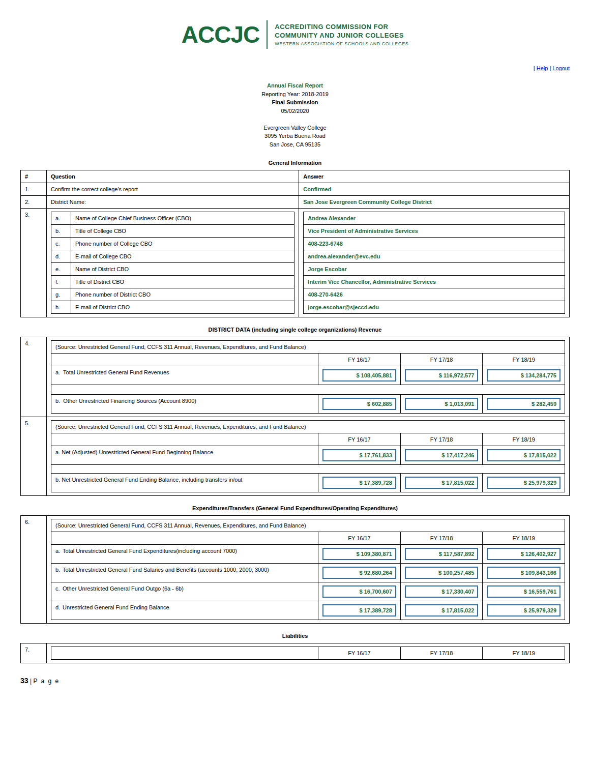| ACCJC | ACCREDITING COMMISSION FOR COMMUNITY AND JUNIOR COLLEGES WESTERN ASSOCIATION OF SCHOOLS AND COLLEGES |
| Help | Logout
Annual Fiscal Report
Reporting Year: 2018-2019
Final Submission
05/02/2020
Evergreen Valley College
3095 Yerba Buena Road
San Jose, CA 95135
General Information
| # | Question | Answer |
| --- | --- | --- |
| 1. | Confirm the correct college's report | Confirmed |
| 2. | District Name: | San Jose Evergreen Community College District |
| 3. | / a. / Name of College Chief Business Officer (CBO) / / b. / Title of College CBO / / c. / Phone number of College CBO / / d. / E-mail of College CBO / / e. / Name of District CBO / / f. / Title of District CBO / / g. / Phone number of District CBO / / h. / E-mail of District CBO / | / Andrea Alexander / / Vice President of Administrative Services / / 408-223-6748 / / andrea.alexander@evc.edu / / Jorge Escobar / / Interim Vice Chancellor, Administrative Services / / 408-270-6426 / / jorge.escobar@sjeccd.edu / |
DISTRICT DATA (including single college organizations) Revenue
| 4. | / (Source: Unrestricted General Fund, CCFS 311 Annual, Revenues, Expenditures, and Fund Balance) / / / FY 16/17 / FY 17/18 / FY 18/19 / / a. Total Unrestricted General Fund Revenues / $ 108,405,881 / $ 116,972,577 / $ 134,284,775 / / b. Other Unrestricted Financing Sources (Account 8900) / $ 602,885 / $ 1,013,091 / $ 282,459 / |
| 5. | / (Source: Unrestricted General Fund, CCFS 311 Annual, Revenues, Expenditures, and Fund Balance) / / / FY 16/17 / FY 17/18 / FY 18/19 / / a. Net (Adjusted) Unrestricted General Fund Beginning Balance / $ 17,761,833 / $ 17,417,246 / $ 17,815,022 / / b. Net Unrestricted General Fund Ending Balance, including transfers in/out / $ 17,389,728 / $ 17,815,022 / $ 25,979,329 / |
Expenditures/Transfers (General Fund Expenditures/Operating Expenditures)
| 6. | / (Source: Unrestricted General Fund, CCFS 311 Annual, Revenues, Expenditures, and Fund Balance) / / / FY 16/17 / FY 17/18 / FY 18/19 / / a. Total Unrestricted General Fund Expenditures(including account 7000) / $ 109,380,871 / $ 117,587,892 / $ 126,402,927 / / b. Total Unrestricted General Fund Salaries and Benefits (accounts 1000, 2000, 3000) / $ 92,680,264 / $ 100,257,485 / $ 109,843,166 / / c. Other Unrestricted General Fund Outgo (6a - 6b) / $ 16,700,607 / $ 17,330,407 / $ 16,559,761 / / d. Unrestricted General Fund Ending Balance / $ 17,389,728 / $ 17,815,022 / $ 25,979,329 / |
Liabilities
| 7. | / / FY 16/17 / FY 17/18 / FY 18/19 / |
33 | P a g e